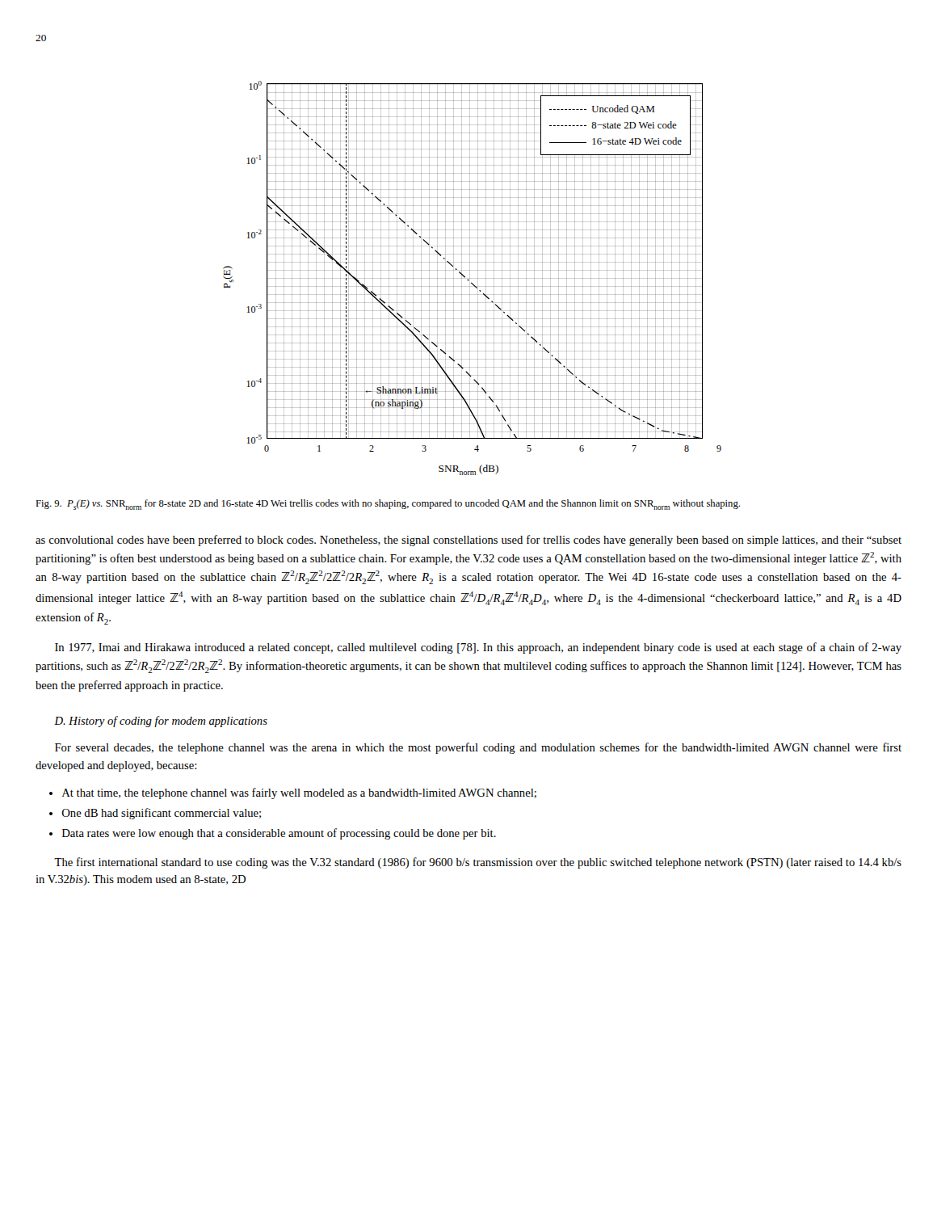20
Ps(E)
100
10-1
10-2
10-3
10-4
10-5
0
1
2
3
4
5
6
7
8
9
SNRnorm (dB)
Uncoded QAM
8−state 2D Wei code
16−state 4D Wei code
← Shannon Limit
(no shaping)
Fig. 9. Ps(E) vs. SNRnorm for 8-state 2D and 16-state 4D Wei trellis codes with no shaping, compared to uncoded QAM and the Shannon limit on SNRnorm without shaping.
as convolutional codes have been preferred to block codes. Nonetheless, the signal constellations used for trellis codes have generally been based on simple lattices, and their “subset partitioning” is often best understood as being based on a sublattice chain. For example, the V.32 code uses a QAM constellation based on the two-dimensional integer lattice ℤ2, with an 8-way partition based on the sublattice chain ℤ2/R2ℤ2/2ℤ2/2R2ℤ2, where R2 is a scaled rotation operator. The Wei 4D 16-state code uses a constellation based on the 4-dimensional integer lattice ℤ4, with an 8-way partition based on the sublattice chain ℤ4/D4/R4ℤ4/R4D4, where D4 is the 4-dimensional “checkerboard lattice,” and R4 is a 4D extension of R2.
In 1977, Imai and Hirakawa introduced a related concept, called multilevel coding [78]. In this approach, an independent binary code is used at each stage of a chain of 2-way partitions, such as ℤ2/R2ℤ2/2ℤ2/2R2ℤ2. By information-theoretic arguments, it can be shown that multilevel coding suffices to approach the Shannon limit [124]. However, TCM has been the preferred approach in practice.
D. History of coding for modem applications
For several decades, the telephone channel was the arena in which the most powerful coding and modulation schemes for the bandwidth-limited AWGN channel were first developed and deployed, because:
At that time, the telephone channel was fairly well modeled as a bandwidth-limited AWGN channel;
One dB had significant commercial value;
Data rates were low enough that a considerable amount of processing could be done per bit.
The first international standard to use coding was the V.32 standard (1986) for 9600 b/s transmission over the public switched telephone network (PSTN) (later raised to 14.4 kb/s in V.32bis). This modem used an 8-state, 2D